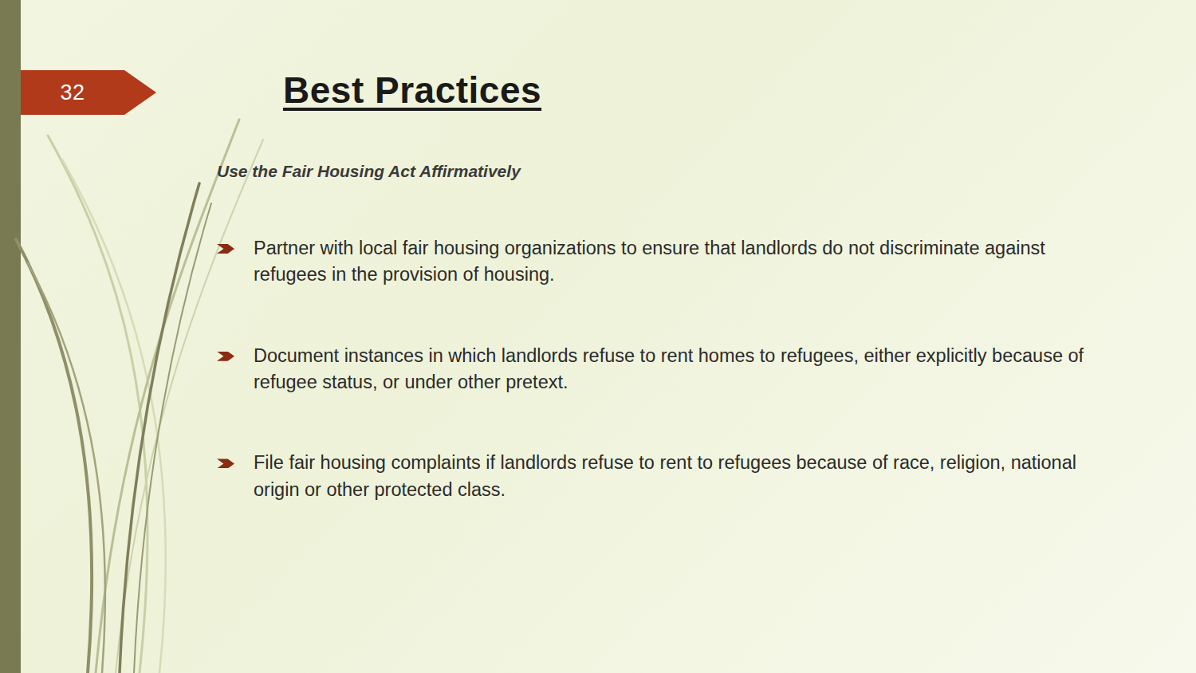32
Best Practices
Use the Fair Housing Act Affirmatively
Partner with local fair housing organizations to ensure that landlords do not discriminate against refugees in the provision of housing.
Document instances in which landlords refuse to rent homes to refugees, either explicitly because of refugee status, or under other pretext.
File fair housing complaints if landlords refuse to rent to refugees because of race, religion, national origin or other protected class.